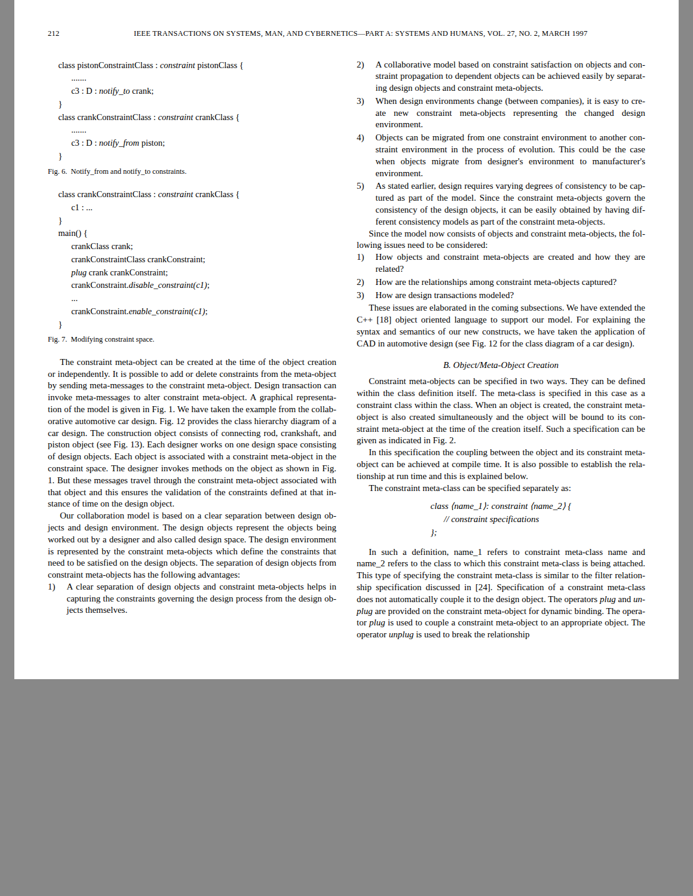212 IEEE Transactions on Systems, Man, and Cybernetics—Part A: Systems and Humans, Vol. 27, No. 2, March 1997
class pistonConstraintClass : constraint pistonClass { ....... c3 : D : notify_to crank; } class crankConstraintClass : constraint crankClass { ....... c3 : D : notify_from piston; }
Fig. 6. Notify_from and notify_to constraints.
class crankConstraintClass : constraint crankClass { c1 : ... } main() { crankClass crank; crankConstraintClass crankConstraint; plug crank crankConstraint; crankConstraint.disable_constraint(c1); ... crankConstraint.enable_constraint(c1); }
Fig. 7. Modifying constraint space.
The constraint meta-object can be created at the time of the object creation or independently. It is possible to add or delete constraints from the meta-object by sending meta-messages to the constraint meta-object. Design transaction can invoke meta-messages to alter constraint meta-object. A graphical representation of the model is given in Fig. 1. We have taken the example from the collaborative automotive car design. Fig. 12 provides the class hierarchy diagram of a car design. The construction object consists of connecting rod, crankshaft, and piston object (see Fig. 13). Each designer works on one design space consisting of design objects. Each object is associated with a constraint meta-object in the constraint space. The designer invokes methods on the object as shown in Fig. 1. But these messages travel through the constraint meta-object associated with that object and this ensures the validation of the constraints defined at that instance of time on the design object.
Our collaboration model is based on a clear separation between design objects and design environment. The design objects represent the objects being worked out by a designer and also called design space. The design environment is represented by the constraint meta-objects which define the constraints that need to be satisfied on the design objects. The separation of design objects from constraint meta-objects has the following advantages:
A clear separation of design objects and constraint meta-objects helps in capturing the constraints governing the design process from the design objects themselves.
A collaborative model based on constraint satisfaction on objects and constraint propagation to dependent objects can be achieved easily by separating design objects and constraint meta-objects.
When design environments change (between companies), it is easy to create new constraint meta-objects representing the changed design environment.
Objects can be migrated from one constraint environment to another constraint environment in the process of evolution. This could be the case when objects migrate from designer's environment to manufacturer's environment.
As stated earlier, design requires varying degrees of consistency to be captured as part of the model. Since the constraint meta-objects govern the consistency of the design objects, it can be easily obtained by having different consistency models as part of the constraint meta-objects.
Since the model now consists of objects and constraint meta-objects, the following issues need to be considered:
How objects and constraint meta-objects are created and how they are related?
How are the relationships among constraint meta-objects captured?
How are design transactions modeled?
These issues are elaborated in the coming subsections. We have extended the C++ [18] object oriented language to support our model. For explaining the syntax and semantics of our new constructs, we have taken the application of CAD in automotive design (see Fig. 12 for the class diagram of a car design).
B. Object/Meta-Object Creation
Constraint meta-objects can be specified in two ways. They can be defined within the class definition itself. The meta-class is specified in this case as a constraint class within the class. When an object is created, the constraint meta-object is also created simultaneously and the object will be bound to its constraint meta-object at the time of the creation itself. Such a specification can be given as indicated in Fig. 2.
In this specification the coupling between the object and its constraint meta-object can be achieved at compile time. It is also possible to establish the relationship at run time and this is explained below.
The constraint meta-class can be specified separately as:
class ⟨name_1⟩: constraint ⟨name_2⟩ {
// constraint specifications
};
In such a definition, name_1 refers to constraint meta-class name and name_2 refers to the class to which this constraint meta-class is being attached. This type of specifying the constraint meta-class is similar to the filter relationship specification discussed in [24]. Specification of a constraint meta-class does not automatically couple it to the design object. The operators plug and unplug are provided on the constraint meta-object for dynamic binding. The operator plug is used to couple a constraint meta-object to an appropriate object. The operator unplug is used to break the relationship